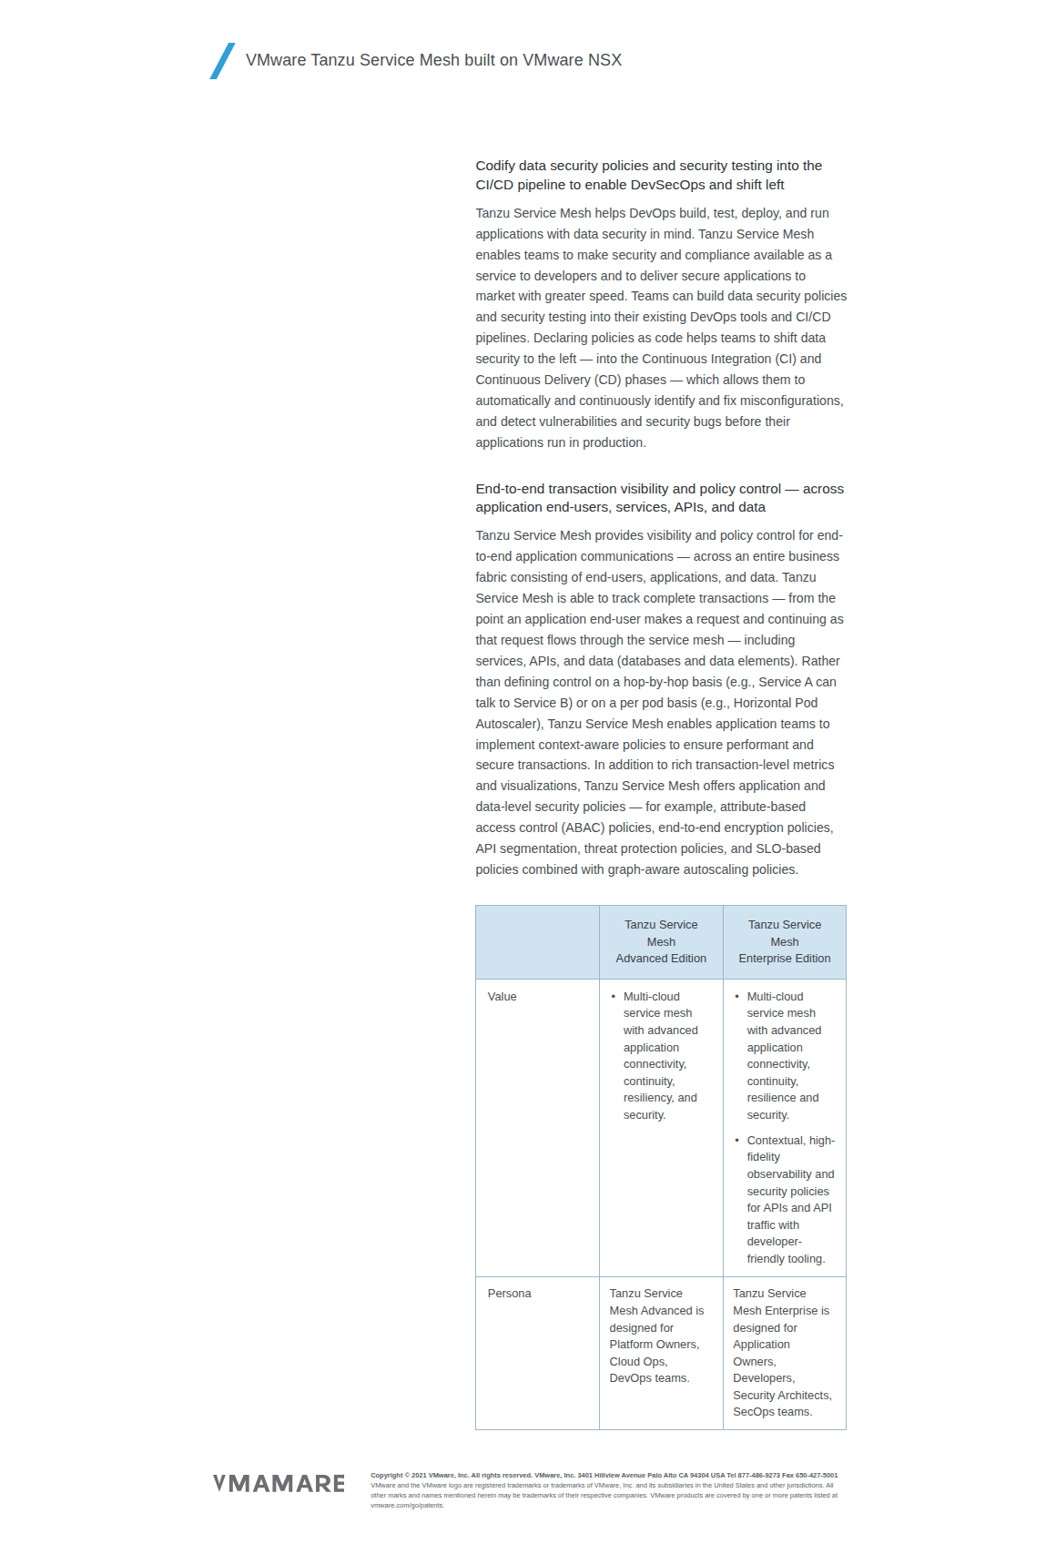VMware Tanzu Service Mesh built on VMware NSX
Codify data security policies and security testing into the CI/CD pipeline to enable DevSecOps and shift left
Tanzu Service Mesh helps DevOps build, test, deploy, and run applications with data security in mind. Tanzu Service Mesh enables teams to make security and compliance available as a service to developers and to deliver secure applications to market with greater speed. Teams can build data security policies and security testing into their existing DevOps tools and CI/CD pipelines. Declaring policies as code helps teams to shift data security to the left — into the Continuous Integration (CI) and Continuous Delivery (CD) phases — which allows them to automatically and continuously identify and fix misconfigurations, and detect vulnerabilities and security bugs before their applications run in production.
End-to-end transaction visibility and policy control — across application end-users, services, APIs, and data
Tanzu Service Mesh provides visibility and policy control for end-to-end application communications — across an entire business fabric consisting of end-users, applications, and data. Tanzu Service Mesh is able to track complete transactions — from the point an application end-user makes a request and continuing as that request flows through the service mesh — including services, APIs, and data (databases and data elements). Rather than defining control on a hop-by-hop basis (e.g., Service A can talk to Service B) or on a per pod basis (e.g., Horizontal Pod Autoscaler), Tanzu Service Mesh enables application teams to implement context-aware policies to ensure performant and secure transactions. In addition to rich transaction-level metrics and visualizations, Tanzu Service Mesh offers application and data-level security policies — for example, attribute-based access control (ABAC) policies, end-to-end encryption policies, API segmentation, threat protection policies, and SLO-based policies combined with graph-aware autoscaling policies.
| | Tanzu Service Mesh Advanced Edition | Tanzu Service Mesh Enterprise Edition |
| --- | --- | --- |
| Value | Multi-cloud service mesh with advanced application connectivity, continuity, resiliency, and security. | Multi-cloud service mesh with advanced application connectivity, continuity, resilience and security. Contextual, high-fidelity observability and security policies for APIs and API traffic with developer-friendly tooling. |
| Persona | Tanzu Service Mesh Advanced is designed for Platform Owners, Cloud Ops, DevOps teams. | Tanzu Service Mesh Enterprise is designed for Application Owners, Developers, Security Architects, SecOps teams. |
R
Copyright © 2021 VMware, Inc. All rights reserved. VMware, Inc. 3401 Hillview Avenue Palo Alto CA 94304 USA Tel 877-486-9273 Fax 650-427-5001
VMware and the VMware logo are registered trademarks or trademarks of VMware, Inc. and its subsidiaries in the United States and other jurisdictions. All other marks and names mentioned herein may be trademarks of their respective companies. VMware products are covered by one or more patents listed at vmware.com/go/patents.